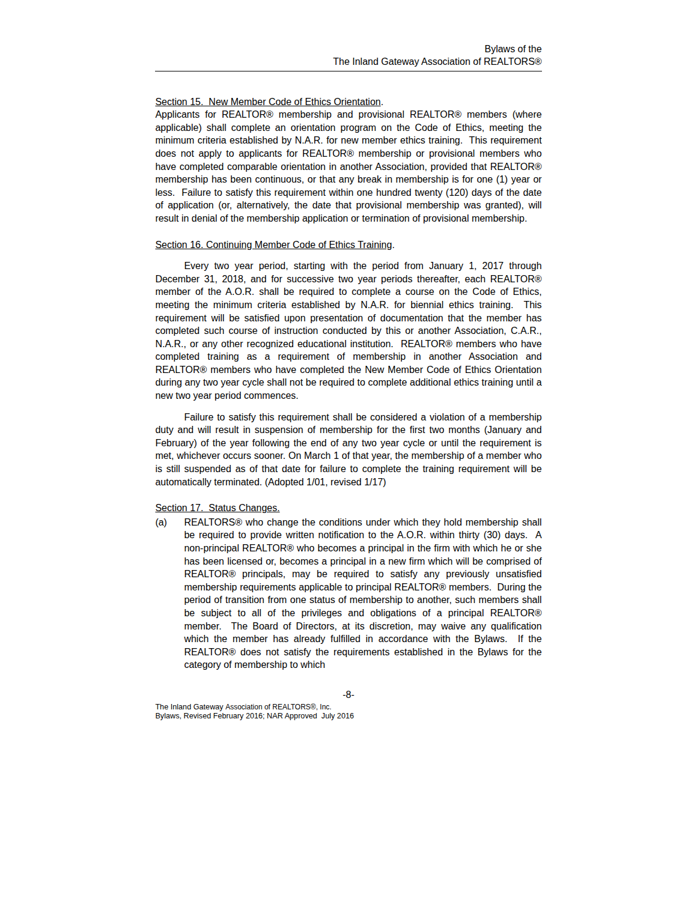Bylaws of the
The Inland Gateway Association of REALTORS®
Section 15. New Member Code of Ethics Orientation
.
Applicants for REALTOR® membership and provisional REALTOR® members (where applicable) shall complete an orientation program on the Code of Ethics, meeting the minimum criteria established by N.A.R. for new member ethics training. This requirement does not apply to applicants for REALTOR® membership or provisional members who have completed comparable orientation in another Association, provided that REALTOR® membership has been continuous, or that any break in membership is for one (1) year or less. Failure to satisfy this requirement within one hundred twenty (120) days of the date of application (or, alternatively, the date that provisional membership was granted), will result in denial of the membership application or termination of provisional membership.
Section 16. Continuing Member Code of Ethics Training
.
Every two year period, starting with the period from January 1, 2017 through December 31, 2018, and for successive two year periods thereafter, each REALTOR® member of the A.O.R. shall be required to complete a course on the Code of Ethics, meeting the minimum criteria established by N.A.R. for biennial ethics training. This requirement will be satisfied upon presentation of documentation that the member has completed such course of instruction conducted by this or another Association, C.A.R., N.A.R., or any other recognized educational institution. REALTOR® members who have completed training as a requirement of membership in another Association and REALTOR® members who have completed the New Member Code of Ethics Orientation during any two year cycle shall not be required to complete additional ethics training until a new two year period commences.
Failure to satisfy this requirement shall be considered a violation of a membership duty and will result in suspension of membership for the first two months (January and February) of the year following the end of any two year cycle or until the requirement is met, whichever occurs sooner. On March 1 of that year, the membership of a member who is still suspended as of that date for failure to complete the training requirement will be automatically terminated. (Adopted 1/01, revised 1/17)
Section 17. Status Changes.
(a)
REALTORS® who change the conditions under which they hold membership shall be required to provide written notification to the A.O.R. within thirty (30) days. A non-principal REALTOR® who becomes a principal in the firm with which he or she has been licensed or, becomes a principal in a new firm which will be comprised of REALTOR® principals, may be required to satisfy any previously unsatisfied membership requirements applicable to principal REALTOR® members. During the period of transition from one status of membership to another, such members shall be subject to all of the privileges and obligations of a principal REALTOR® member. The Board of Directors, at its discretion, may waive any qualification which the member has already fulfilled in accordance with the Bylaws. If the REALTOR® does not satisfy the requirements established in the Bylaws for the category of membership to which
-8-
The Inland Gateway Association of REALTORS®, Inc.
Bylaws, Revised February 2016; NAR Approved July 2016